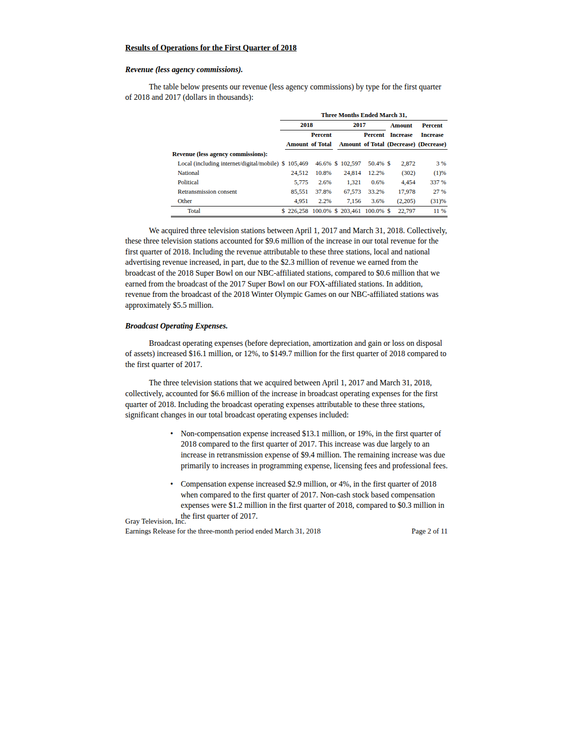Results of Operations for the First Quarter of 2018
Revenue (less agency commissions).
The table below presents our revenue (less agency commissions) by type for the first quarter of 2018 and 2017 (dollars in thousands):
| | Three Months Ended March 31, |
| | 2018 | 2017 | Amount | Percent |
| | | | Percent | | | Percent | Increase | Increase |
| | | Amount | of Total | | Amount | of Total | (Decrease) | (Decrease) |
| Revenue (less agency commissions): | |
| Local (including internet/digital/mobile) | $ | 105,469 | 46.6% | $ | 102,597 | 50.4% | $ | 2,872 | 3 % |
| National | | 24,512 | 10.8% | | 24,814 | 12.2% | | (302) | (1)% |
| Political | | 5,775 | 2.6% | | 1,321 | 0.6% | | 4,454 | 337 % |
| Retransmission consent | | 85,551 | 37.8% | | 67,573 | 33.2% | | 17,978 | 27 % |
| Other | | 4,951 | 2.2% | | 7,156 | 3.6% | | (2,205) | (31)% |
| Total | $ | 226,258 | 100.0% | $ | 203,461 | 100.0% | $ | 22,797 | 11 % |
We acquired three television stations between April 1, 2017 and March 31, 2018. Collectively, these three television stations accounted for $9.6 million of the increase in our total revenue for the first quarter of 2018. Including the revenue attributable to these three stations, local and national advertising revenue increased, in part, due to the $2.3 million of revenue we earned from the broadcast of the 2018 Super Bowl on our NBC-affiliated stations, compared to $0.6 million that we earned from the broadcast of the 2017 Super Bowl on our FOX-affiliated stations. In addition, revenue from the broadcast of the 2018 Winter Olympic Games on our NBC-affiliated stations was approximately $5.5 million.
Broadcast Operating Expenses.
Broadcast operating expenses (before depreciation, amortization and gain or loss on disposal of assets) increased $16.1 million, or 12%, to $149.7 million for the first quarter of 2018 compared to the first quarter of 2017.
The three television stations that we acquired between April 1, 2017 and March 31, 2018, collectively, accounted for $6.6 million of the increase in broadcast operating expenses for the first quarter of 2018. Including the broadcast operating expenses attributable to these three stations, significant changes in our total broadcast operating expenses included:
Non-compensation expense increased $13.1 million, or 19%, in the first quarter of 2018 compared to the first quarter of 2017. This increase was due largely to an increase in retransmission expense of $9.4 million. The remaining increase was due primarily to increases in programming expense, licensing fees and professional fees.
Compensation expense increased $2.9 million, or 4%, in the first quarter of 2018 when compared to the first quarter of 2017. Non-cash stock based compensation expenses were $1.2 million in the first quarter of 2018, compared to $0.3 million in the first quarter of 2017.
Gray Television, Inc.
Earnings Release for the three-month period ended March 31, 2018
Page 2 of 11